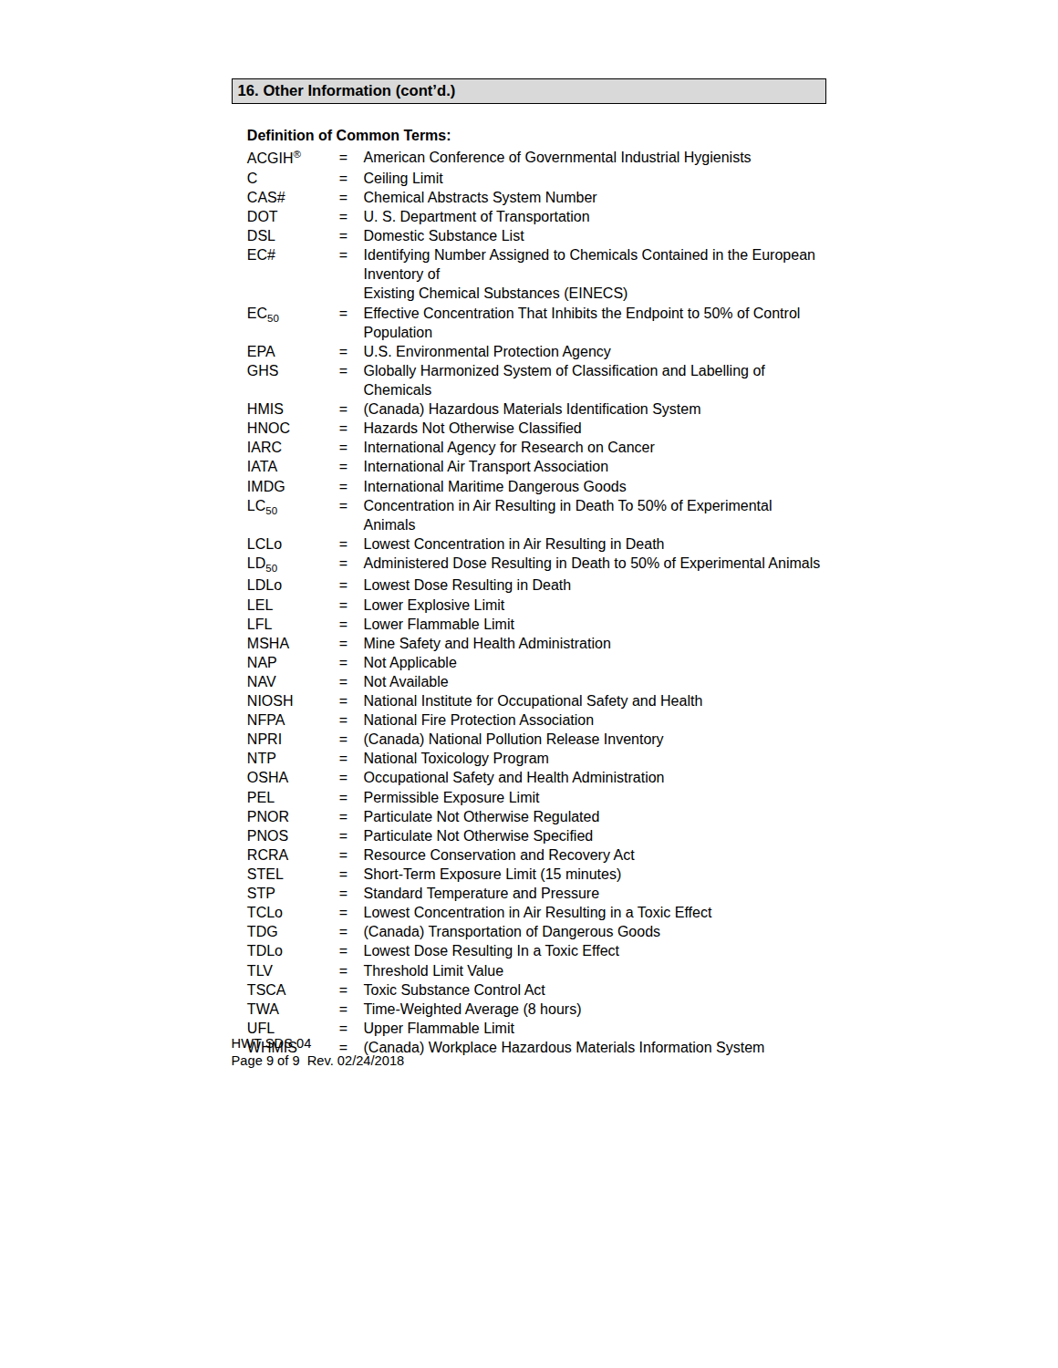16. Other Information (cont’d.)
Definition of Common Terms:
| ACGIH ® | = | American Conference of Governmental Industrial Hygienists |
| C | = | Ceiling Limit |
| CAS# | = | Chemical Abstracts System Number |
| DOT | = | U. S. Department of Transportation |
| DSL | = | Domestic Substance List |
| EC# | = | Identifying Number Assigned to Chemicals Contained in the European Inventory of |
| | | Existing Chemical Substances (EINECS) |
| EC 50 | = | Effective Concentration That Inhibits the Endpoint to 50% of Control Population |
| EPA | = | U.S. Environmental Protection Agency |
| GHS | = | Globally Harmonized System of Classification and Labelling of Chemicals |
| HMIS | = | (Canada) Hazardous Materials Identification System |
| HNOC | = | Hazards Not Otherwise Classified |
| IARC | = | International Agency for Research on Cancer |
| IATA | = | International Air Transport Association |
| IMDG | = | International Maritime Dangerous Goods |
| LC 50 | = | Concentration in Air Resulting in Death To 50% of Experimental Animals |
| LCLo | = | Lowest Concentration in Air Resulting in Death |
| LD 50 | = | Administered Dose Resulting in Death to 50% of Experimental Animals |
| LDLo | = | Lowest Dose Resulting in Death |
| LEL | = | Lower Explosive Limit |
| LFL | = | Lower Flammable Limit |
| MSHA | = | Mine Safety and Health Administration |
| NAP | = | Not Applicable |
| NAV | = | Not Available |
| NIOSH | = | National Institute for Occupational Safety and Health |
| NFPA | = | National Fire Protection Association |
| NPRI | = | (Canada) National Pollution Release Inventory |
| NTP | = | National Toxicology Program |
| OSHA | = | Occupational Safety and Health Administration |
| PEL | = | Permissible Exposure Limit |
| PNOR | = | Particulate Not Otherwise Regulated |
| PNOS | = | Particulate Not Otherwise Specified |
| RCRA | = | Resource Conservation and Recovery Act |
| STEL | = | Short-Term Exposure Limit (15 minutes) |
| STP | = | Standard Temperature and Pressure |
| TCLo | = | Lowest Concentration in Air Resulting in a Toxic Effect |
| TDG | = | (Canada) Transportation of Dangerous Goods |
| TDLo | = | Lowest Dose Resulting In a Toxic Effect |
| TLV | = | Threshold Limit Value |
| TSCA | = | Toxic Substance Control Act |
| TWA | = | Time-Weighted Average (8 hours) |
| UFL | = | Upper Flammable Limit |
| WHMIS | = | (Canada) Workplace Hazardous Materials Information System |
HWT SDS 04
Page 9 of 9 Rev. 02/24/2018